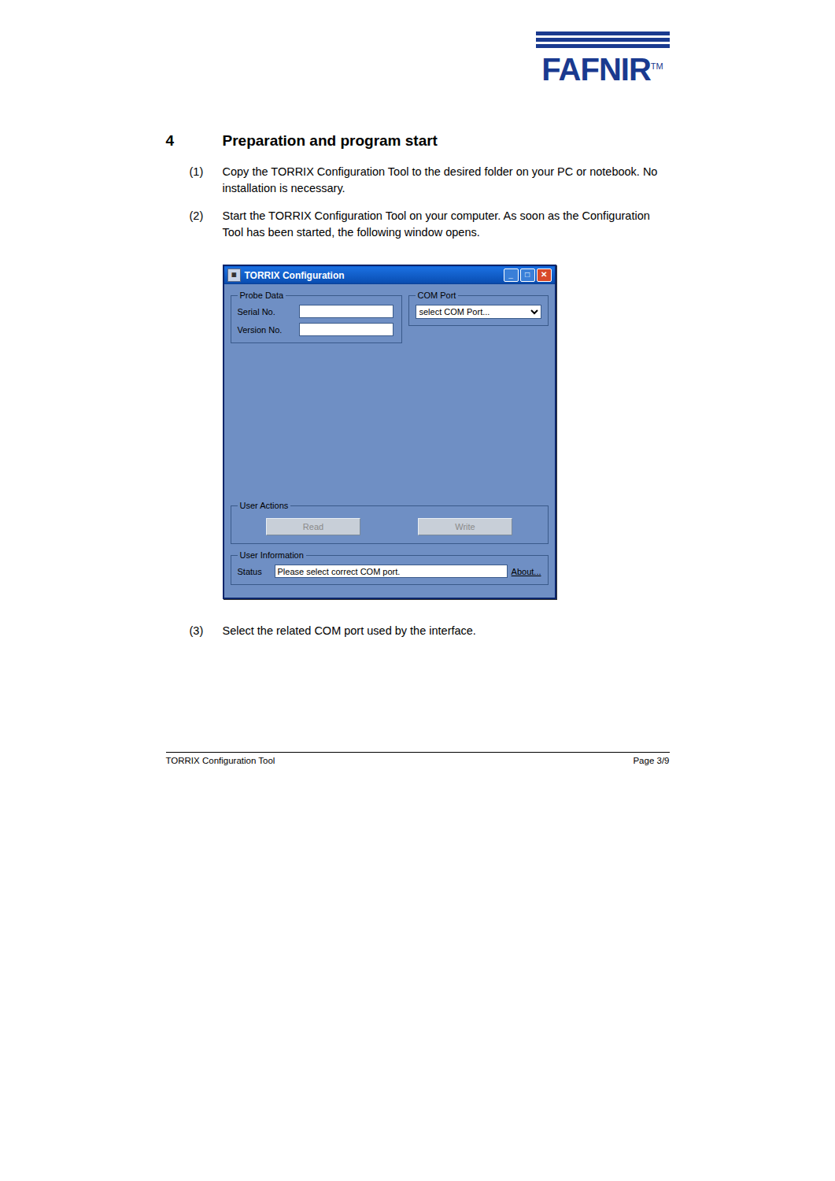FAFNIRTM
4 Preparation and program start
(1) Copy the TORRIX Configuration Tool to the desired folder on your PC or notebook. No installation is necessary.
(2) Start the TORRIX Configuration Tool on your computer. As soon as the Configuration Tool has been started, the following window opens.
▦ TORRIX Configuration _ □ ✕
Probe Data
Serial No.
Version No.
COM Port
select COM Port...
User Actions
Read Write
User Information
Status
Please select correct COM port.
About...
(3) Select the related COM port used by the interface.
TORRIX Configuration Tool Page 3/9